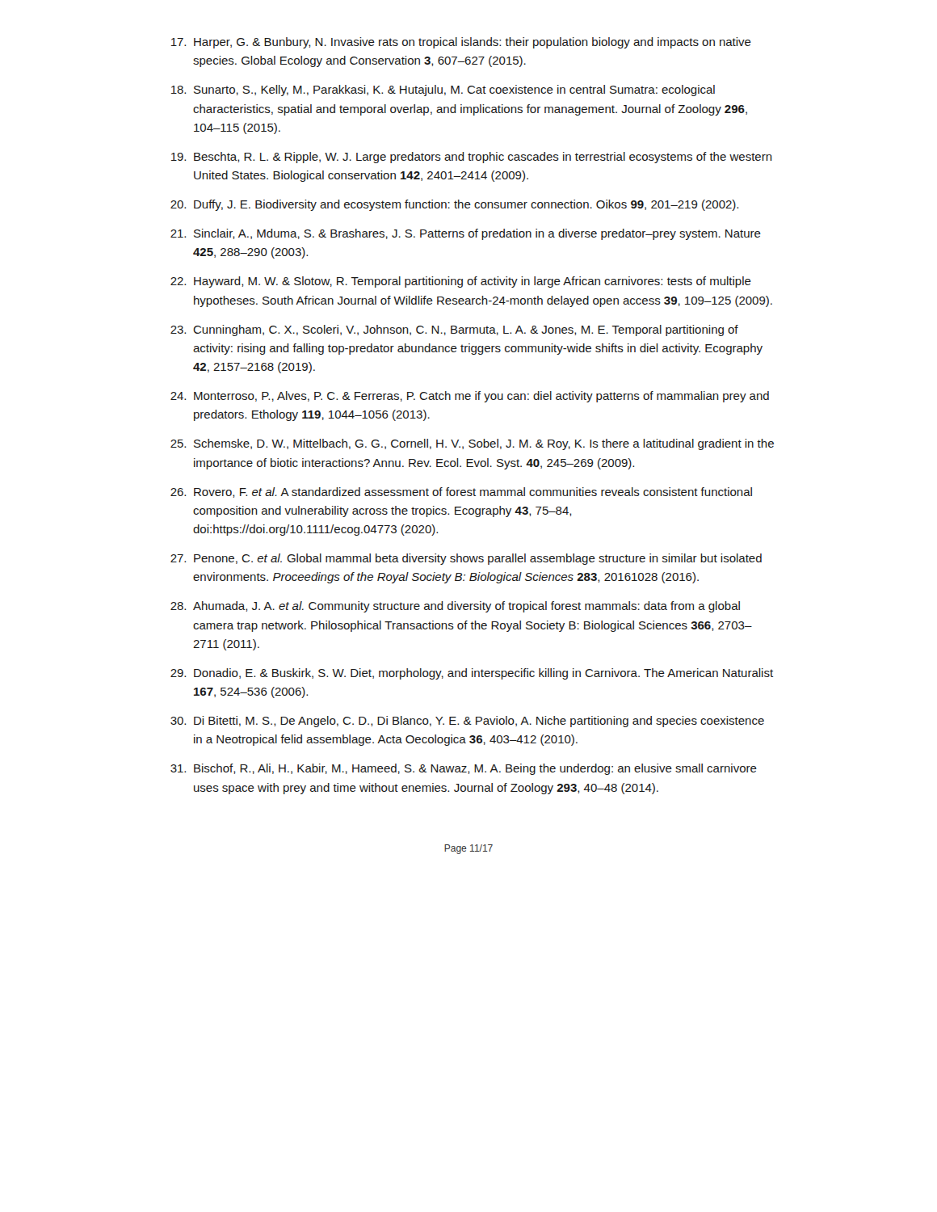17. Harper, G. & Bunbury, N. Invasive rats on tropical islands: their population biology and impacts on native species. Global Ecology and Conservation 3, 607–627 (2015).
18. Sunarto, S., Kelly, M., Parakkasi, K. & Hutajulu, M. Cat coexistence in central Sumatra: ecological characteristics, spatial and temporal overlap, and implications for management. Journal of Zoology 296, 104–115 (2015).
19. Beschta, R. L. & Ripple, W. J. Large predators and trophic cascades in terrestrial ecosystems of the western United States. Biological conservation 142, 2401–2414 (2009).
20. Duffy, J. E. Biodiversity and ecosystem function: the consumer connection. Oikos 99, 201–219 (2002).
21. Sinclair, A., Mduma, S. & Brashares, J. S. Patterns of predation in a diverse predator–prey system. Nature 425, 288–290 (2003).
22. Hayward, M. W. & Slotow, R. Temporal partitioning of activity in large African carnivores: tests of multiple hypotheses. South African Journal of Wildlife Research-24-month delayed open access 39, 109–125 (2009).
23. Cunningham, C. X., Scoleri, V., Johnson, C. N., Barmuta, L. A. & Jones, M. E. Temporal partitioning of activity: rising and falling top-predator abundance triggers community-wide shifts in diel activity. Ecography 42, 2157–2168 (2019).
24. Monterroso, P., Alves, P. C. & Ferreras, P. Catch me if you can: diel activity patterns of mammalian prey and predators. Ethology 119, 1044–1056 (2013).
25. Schemske, D. W., Mittelbach, G. G., Cornell, H. V., Sobel, J. M. & Roy, K. Is there a latitudinal gradient in the importance of biotic interactions? Annu. Rev. Ecol. Evol. Syst. 40, 245–269 (2009).
26. Rovero, F. et al. A standardized assessment of forest mammal communities reveals consistent functional composition and vulnerability across the tropics. Ecography 43, 75–84, doi:https://doi.org/10.1111/ecog.04773 (2020).
27. Penone, C. et al. Global mammal beta diversity shows parallel assemblage structure in similar but isolated environments. Proceedings of the Royal Society B: Biological Sciences 283, 20161028 (2016).
28. Ahumada, J. A. et al. Community structure and diversity of tropical forest mammals: data from a global camera trap network. Philosophical Transactions of the Royal Society B: Biological Sciences 366, 2703–2711 (2011).
29. Donadio, E. & Buskirk, S. W. Diet, morphology, and interspecific killing in Carnivora. The American Naturalist 167, 524–536 (2006).
30. Di Bitetti, M. S., De Angelo, C. D., Di Blanco, Y. E. & Paviolo, A. Niche partitioning and species coexistence in a Neotropical felid assemblage. Acta Oecologica 36, 403–412 (2010).
31. Bischof, R., Ali, H., Kabir, M., Hameed, S. & Nawaz, M. A. Being the underdog: an elusive small carnivore uses space with prey and time without enemies. Journal of Zoology 293, 40–48 (2014).
Page 11/17